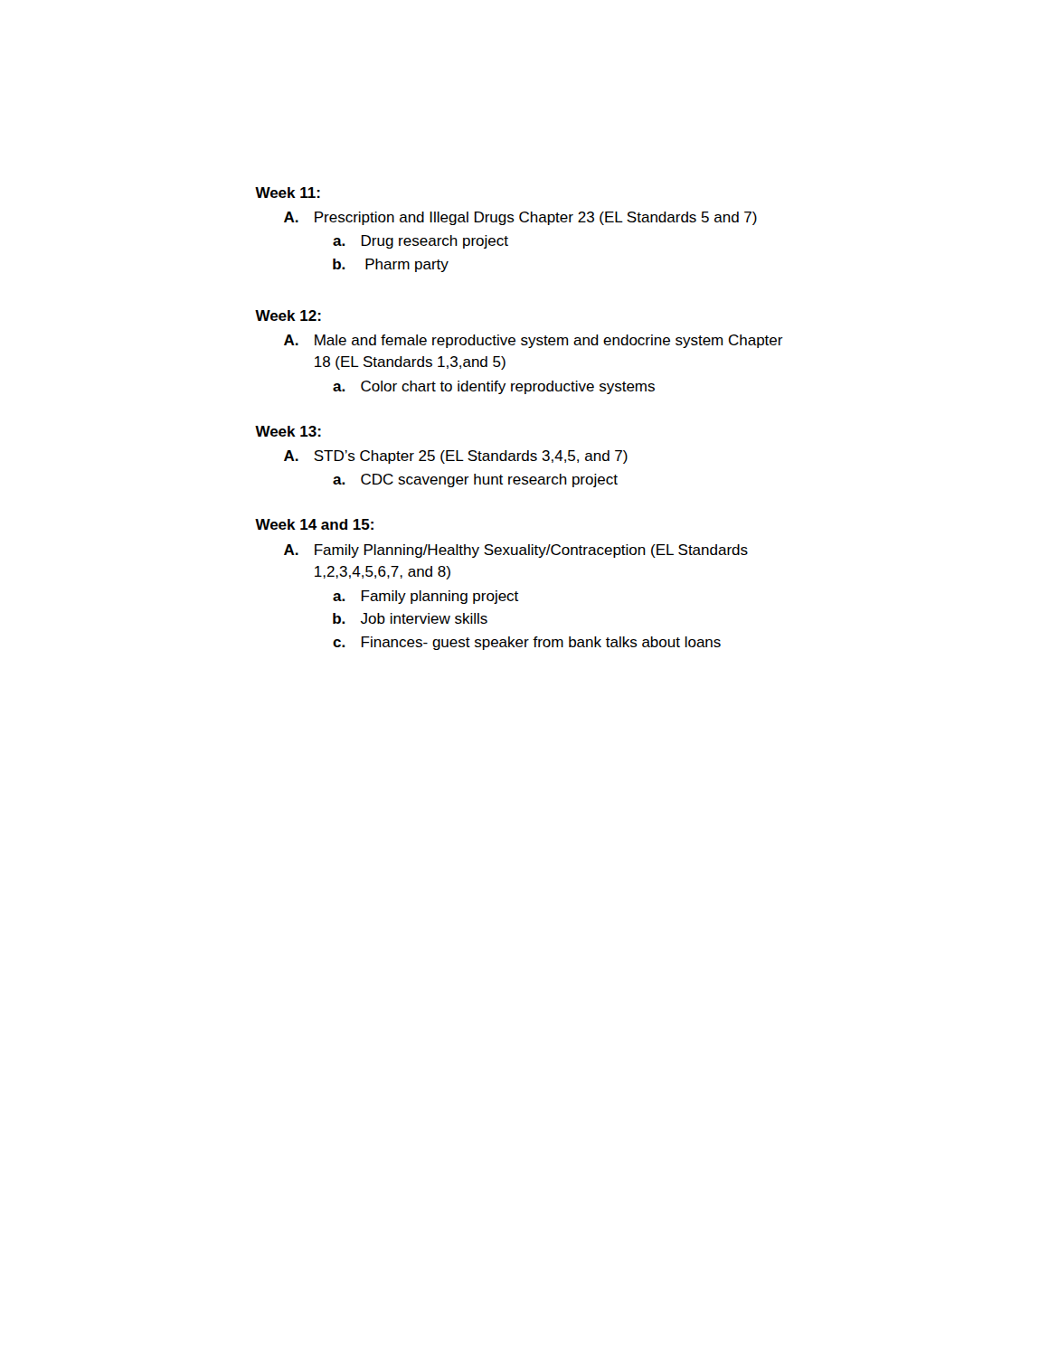Week 11:
Prescription and Illegal Drugs Chapter 23 (EL Standards 5 and 7)
Drug research project
Pharm party
Week 12:
Male and female reproductive system and endocrine system Chapter 18 (EL Standards 1,3,and 5)
Color chart to identify reproductive systems
Week 13:
STD’s Chapter 25 (EL Standards 3,4,5, and 7)
CDC scavenger hunt research project
Week 14 and 15:
Family Planning/Healthy Sexuality/Contraception (EL Standards 1,2,3,4,5,6,7, and 8)
Family planning project
Job interview skills
Finances- guest speaker from bank talks about loans